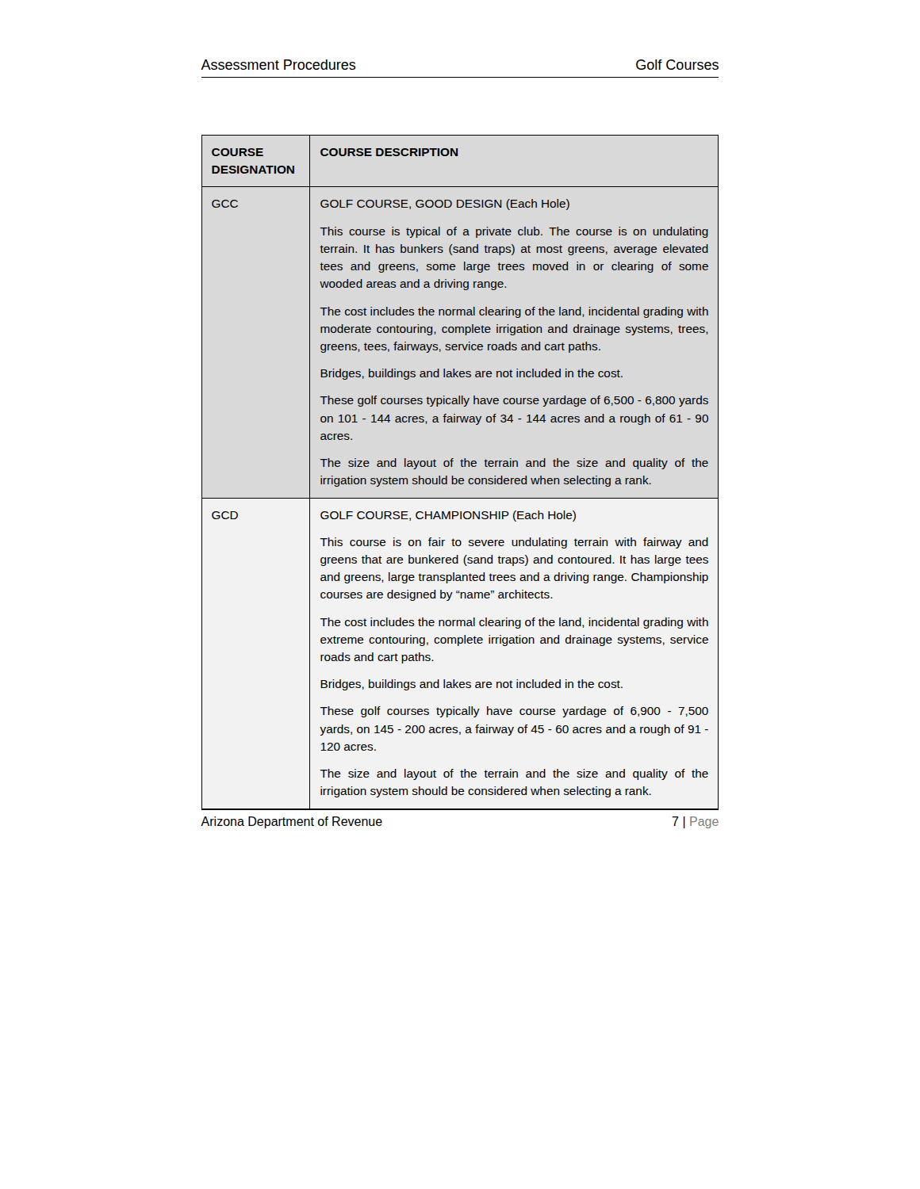Assessment Procedures
Golf Courses
| COURSE DESIGNATION | COURSE DESCRIPTION |
| --- | --- |
| GCC | GOLF COURSE, GOOD DESIGN (Each Hole) This course is typical of a private club. The course is on undulating terrain. It has bunkers (sand traps) at most greens, average elevated tees and greens, some large trees moved in or clearing of some wooded areas and a driving range. The cost includes the normal clearing of the land, incidental grading with moderate contouring, complete irrigation and drainage systems, trees, greens, tees, fairways, service roads and cart paths. Bridges, buildings and lakes are not included in the cost. These golf courses typically have course yardage of 6,500 - 6,800 yards on 101 - 144 acres, a fairway of 34 - 144 acres and a rough of 61 - 90 acres. The size and layout of the terrain and the size and quality of the irrigation system should be considered when selecting a rank. |
| GCD | GOLF COURSE, CHAMPIONSHIP (Each Hole) This course is on fair to severe undulating terrain with fairway and greens that are bunkered (sand traps) and contoured. It has large tees and greens, large transplanted trees and a driving range. Championship courses are designed by “name” architects. The cost includes the normal clearing of the land, incidental grading with extreme contouring, complete irrigation and drainage systems, service roads and cart paths. Bridges, buildings and lakes are not included in the cost. These golf courses typically have course yardage of 6,900 - 7,500 yards, on 145 - 200 acres, a fairway of 45 - 60 acres and a rough of 91 - 120 acres. The size and layout of the terrain and the size and quality of the irrigation system should be considered when selecting a rank. |
Arizona Department of Revenue
7 | Page